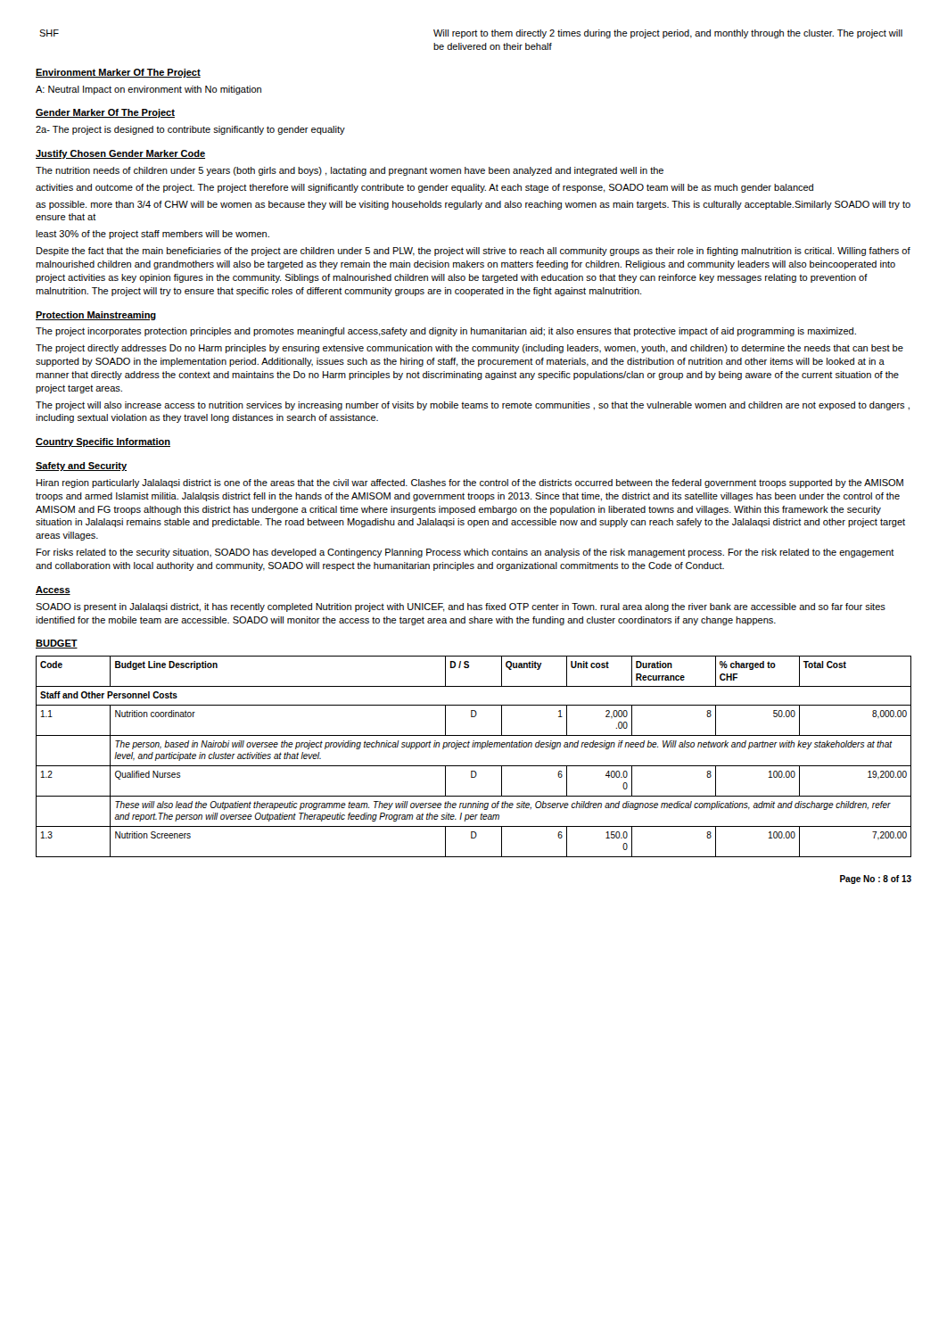| SHF | Will report to them directly 2 times during the project period, and monthly through the cluster. The project will be delivered on their behalf |
Environment Marker Of The Project
A: Neutral Impact on environment with No mitigation
Gender Marker Of The Project
2a- The project is designed to contribute significantly to gender equality
Justify Chosen Gender Marker Code
The nutrition needs of children under 5 years (both girls and boys) , lactating and pregnant women have been analyzed and integrated well in the
activities and outcome of the project. The project therefore will significantly contribute to gender equality. At each stage of response, SOADO team will be as much gender balanced
as possible. more than 3/4 of CHW will be women as because they will be visiting households regularly and also reaching women as main targets. This is culturally acceptable.Similarly SOADO will try to ensure that at
least 30% of the project staff members will be women.
Despite the fact that the main beneficiaries of the project are children under 5 and PLW, the project will strive to reach all community groups as their role in fighting malnutrition is critical. Willing fathers of malnourished children and grandmothers will also be targeted as they remain the main decision makers on matters feeding for children. Religious and community leaders will also beincooperated into project activities as key opinion figures in the community. Siblings of malnourished children will also be targeted with education so that they can reinforce key messages relating to prevention of malnutrition. The project will try to ensure that specific roles of different community groups are in cooperated in the fight against malnutrition.
Protection Mainstreaming
The project incorporates protection principles and promotes meaningful access,safety and dignity in humanitarian aid; it also ensures that protective impact of aid programming is maximized.
The project directly addresses Do no Harm principles by ensuring extensive communication with the community (including leaders, women, youth, and children) to determine the needs that can best be supported by SOADO in the implementation period. Additionally, issues such as the hiring of staff, the procurement of materials, and the distribution of nutrition and other items will be looked at in a manner that directly address the context and maintains the Do no Harm principles by not discriminating against any specific populations/clan or group and by being aware of the current situation of the project target areas.
The project will also increase access to nutrition services by increasing number of visits by mobile teams to remote communities , so that the vulnerable women and children are not exposed to dangers , including sextual violation as they travel long distances in search of assistance.
Country Specific Information
Safety and Security
Hiran region particularly Jalalaqsi district is one of the areas that the civil war affected. Clashes for the control of the districts occurred between the federal government troops supported by the AMISOM troops and armed Islamist militia. Jalalqsis district fell in the hands of the AMISOM and government troops in 2013. Since that time, the district and its satellite villages has been under the control of the AMISOM and FG troops although this district has undergone a critical time where insurgents imposed embargo on the population in liberated towns and villages. Within this framework the security situation in Jalalaqsi remains stable and predictable. The road between Mogadishu and Jalalaqsi is open and accessible now and supply can reach safely to the Jalalaqsi district and other project target areas villages.
For risks related to the security situation, SOADO has developed a Contingency Planning Process which contains an analysis of the risk management process. For the risk related to the engagement and collaboration with local authority and community, SOADO will respect the humanitarian principles and organizational commitments to the Code of Conduct.
Access
SOADO is present in Jalalaqsi district, it has recently completed Nutrition project with UNICEF, and has fixed OTP center in Town. rural area along the river bank are accessible and so far four sites identified for the mobile team are accessible. SOADO will monitor the access to the target area and share with the funding and cluster coordinators if any change happens.
BUDGET
| Code | Budget Line Description | D / S | Quantity | Unit cost | Duration Recurrance | % charged to CHF | Total Cost |
| --- | --- | --- | --- | --- | --- | --- | --- |
| Staff and Other Personnel Costs |
| 1.1 | Nutrition coordinator | D | 1 | 2,000 .00 | 8 | 50.00 | 8,000.00 |
| | The person, based in Nairobi will oversee the project providing technical support in project implementation design and redesign if need be. Will also network and partner with key stakeholders at that level, and participate in cluster activities at that level. |
| 1.2 | Qualified Nurses | D | 6 | 400.0 0 | 8 | 100.00 | 19,200.00 |
| | These will also lead the Outpatient therapeutic programme team. They will oversee the running of the site, Observe children and diagnose medical complications, admit and discharge children, refer and report.The person will oversee Outpatient Therapeutic feeding Program at the site. I per team |
| 1.3 | Nutrition Screeners | D | 6 | 150.0 0 | 8 | 100.00 | 7,200.00 |
Page No : 8 of 13